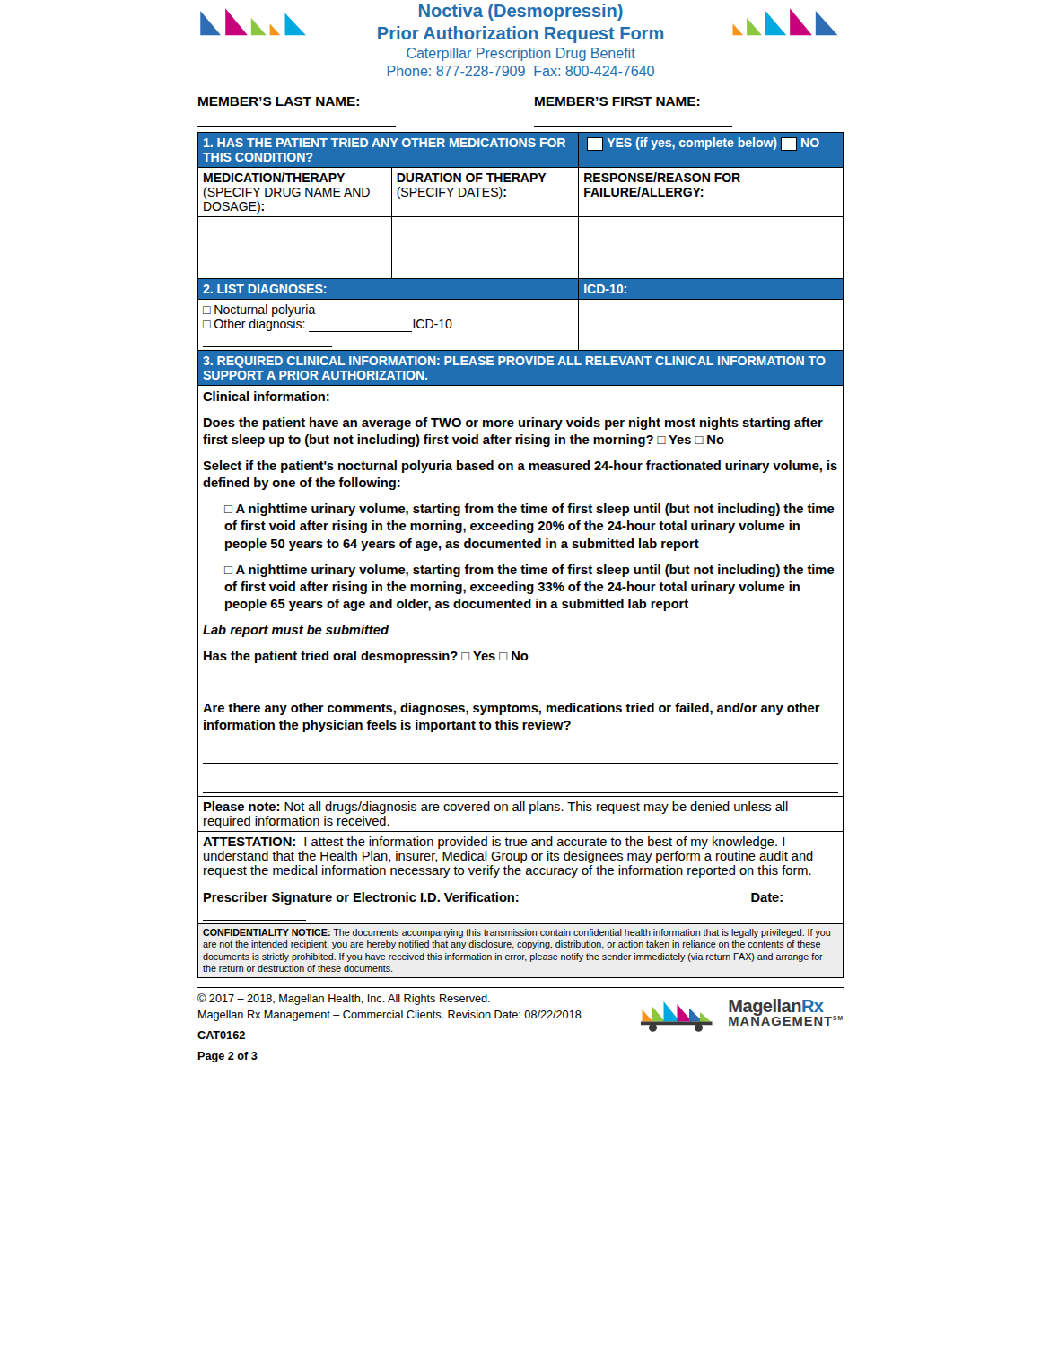Noctiva (Desmopressin)
Prior Authorization Request Form
Caterpillar Prescription Drug Benefit
Phone: 877-228-7909 Fax: 800-424-7640
MEMBER’S LAST NAME: MEMBER’S FIRST NAME:
| 1. HAS THE PATIENT TRIED ANY OTHER MEDICATIONS FOR THIS CONDITION? | YES (if yes, complete below) NO |
| MEDICATION/THERAPY (SPECIFY DRUG NAME AND DOSAGE) : | DURATION OF THERAPY (SPECIFY DATES) : | RESPONSE/REASON FOR FAILURE/ALLERGY: |
| 2. LIST DIAGNOSES: | ICD-10: |
| □ Nocturnal polyuria □ Other diagnosis: ICD-10 | |
| 3. REQUIRED CLINICAL INFORMATION: PLEASE PROVIDE ALL RELEVANT CLINICAL INFORMATION TO SUPPORT A PRIOR AUTHORIZATION. |
| Clinical information: Does the patient have an average of TWO or more urinary voids per night most nights starting after first sleep up to (but not including) first void after rising in the morning? □ Yes □ No Select if the patient's nocturnal polyuria based on a measured 24-hour fractionated urinary volume, is defined by one of the following: □ A nighttime urinary volume, starting from the time of first sleep until (but not including) the time of first void after rising in the morning, exceeding 20% of the 24-hour total urinary volume in people 50 years to 64 years of age, as documented in a submitted lab report □ A nighttime urinary volume, starting from the time of first sleep until (but not including) the time of first void after rising in the morning, exceeding 33% of the 24-hour total urinary volume in people 65 years of age and older, as documented in a submitted lab report Lab report must be submitted Has the patient tried oral desmopressin? □ Yes □ No Are there any other comments, diagnoses, symptoms, medications tried or failed, and/or any other information the physician feels is important to this review? |
| Please note: Not all drugs/diagnosis are covered on all plans. This request may be denied unless all required information is received. |
| ATTESTATION: I attest the information provided is true and accurate to the best of my knowledge. I understand that the Health Plan, insurer, Medical Group or its designees may perform a routine audit and request the medical information necessary to verify the accuracy of the information reported on this form. Prescriber Signature or Electronic I.D. Verification: Date: |
| CONFIDENTIALITY NOTICE: The documents accompanying this transmission contain confidential health information that is legally privileged. If you are not the intended recipient, you are hereby notified that any disclosure, copying, distribution, or action taken in reliance on the contents of these documents is strictly prohibited. If you have received this information in error, please notify the sender immediately (via return FAX) and arrange for the return or destruction of these documents. |
© 2017 – 2018, Magellan Health, Inc. All Rights Reserved.
Magellan Rx Management – Commercial Clients. Revision Date: 08/22/2018
CAT0162
Page 2 of 3
MagellanRx
MANAGEMENTSM